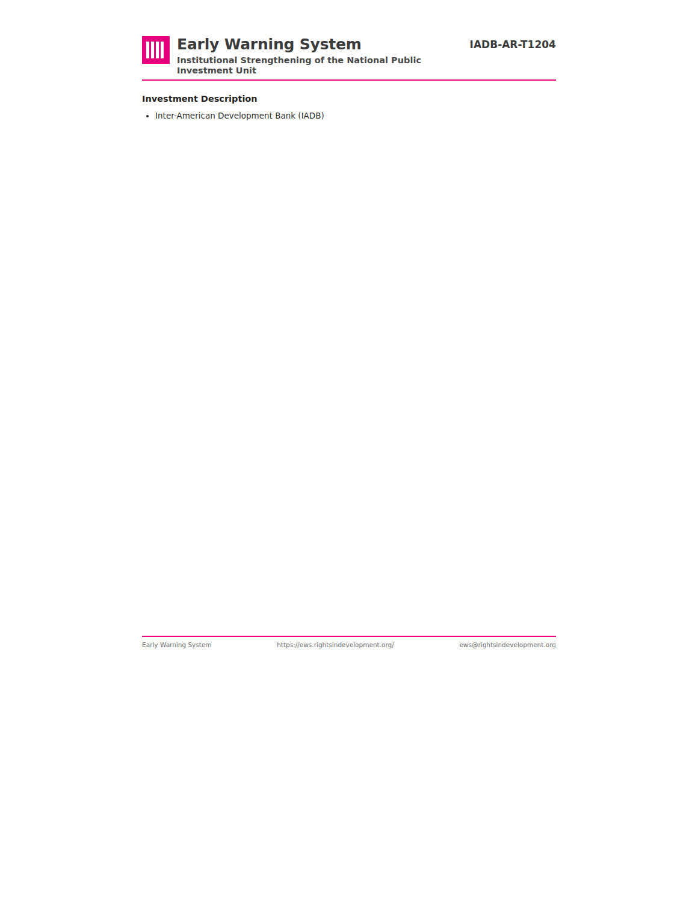Early Warning System
Institutional Strengthening of the National Public Investment Unit
IADB-AR-T1204
Investment Description
Inter-American Development Bank (IADB)
Early Warning System
https://ews.rightsindevelopment.org/
ews@rightsindevelopment.org